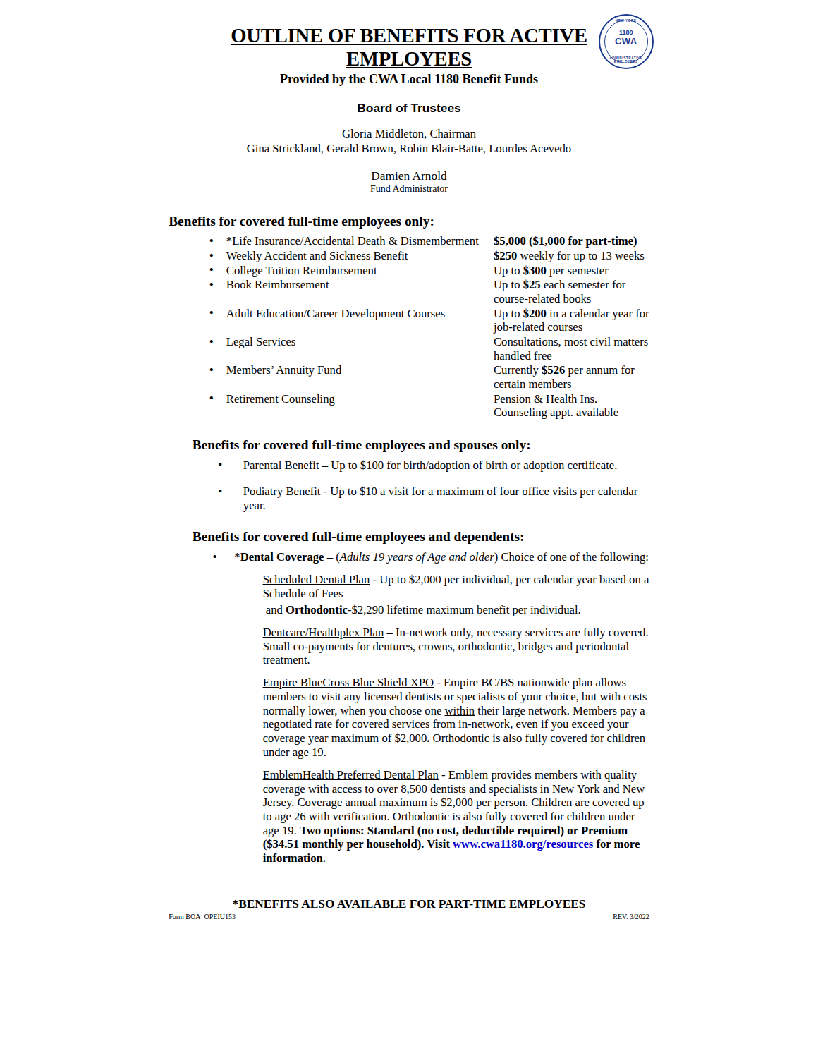OUTLINE OF BENEFITS FOR ACTIVE EMPLOYEES
NEW YORK
1180
CWA
ADMINISTRATIVE EMPLOYEES
Provided by the CWA Local 1180 Benefit Funds
Board of Trustees
Gloria Middleton, Chairman
Gina Strickland, Gerald Brown, Robin Blair-Batte, Lourdes Acevedo
Damien Arnold
Fund Administrator
Benefits for covered full-time employees only:
*Life Insurance/Accidental Death & Dismemberment $5,000 ($1,000 for part-time)
Weekly Accident and Sickness Benefit $250 weekly for up to 13 weeks
College Tuition Reimbursement Up to $300 per semester
Book Reimbursement Up to $25 each semester for course-related books
Adult Education/Career Development Courses Up to $200 in a calendar year for job-related courses
Legal Services Consultations, most civil matters handled free
Members’ Annuity Fund Currently $526 per annum for certain members
Retirement Counseling Pension & Health Ins. Counseling appt. available
Benefits for covered full-time employees and spouses only:
Parental Benefit – Up to $100 for birth/adoption of birth or adoption certificate.
Podiatry Benefit - Up to $10 a visit for a maximum of four office visits per calendar year.
Benefits for covered full-time employees and dependents:
*Dental Coverage – (Adults 19 years of Age and older) Choice of one of the following:
Scheduled Dental Plan - Up to $2,000 per individual, per calendar year based on a Schedule of Fees
and Orthodontic-$2,290 lifetime maximum benefit per individual.
Dentcare/Healthplex Plan – In-network only, necessary services are fully covered. Small co-payments for dentures, crowns, orthodontic, bridges and periodontal treatment.
Empire BlueCross Blue Shield XPO - Empire BC/BS nationwide plan allows members to visit any licensed dentists or specialists of your choice, but with costs normally lower, when you choose one within their large network. Members pay a negotiated rate for covered services from in-network, even if you exceed your coverage year maximum of $2,000. Orthodontic is also fully covered for children under age 19.
EmblemHealth Preferred Dental Plan - Emblem provides members with quality coverage with access to over 8,500 dentists and specialists in New York and New Jersey. Coverage annual maximum is $2,000 per person. Children are covered up to age 26 with verification. Orthodontic is also fully covered for children under age 19. Two options: Standard (no cost, deductible required) or Premium ($34.51 monthly per household). Visit www.cwa1180.org/resources for more information.
*BENEFITS ALSO AVAILABLE FOR PART-TIME EMPLOYEES
Form BOA OPEIU153 REV. 3/2022